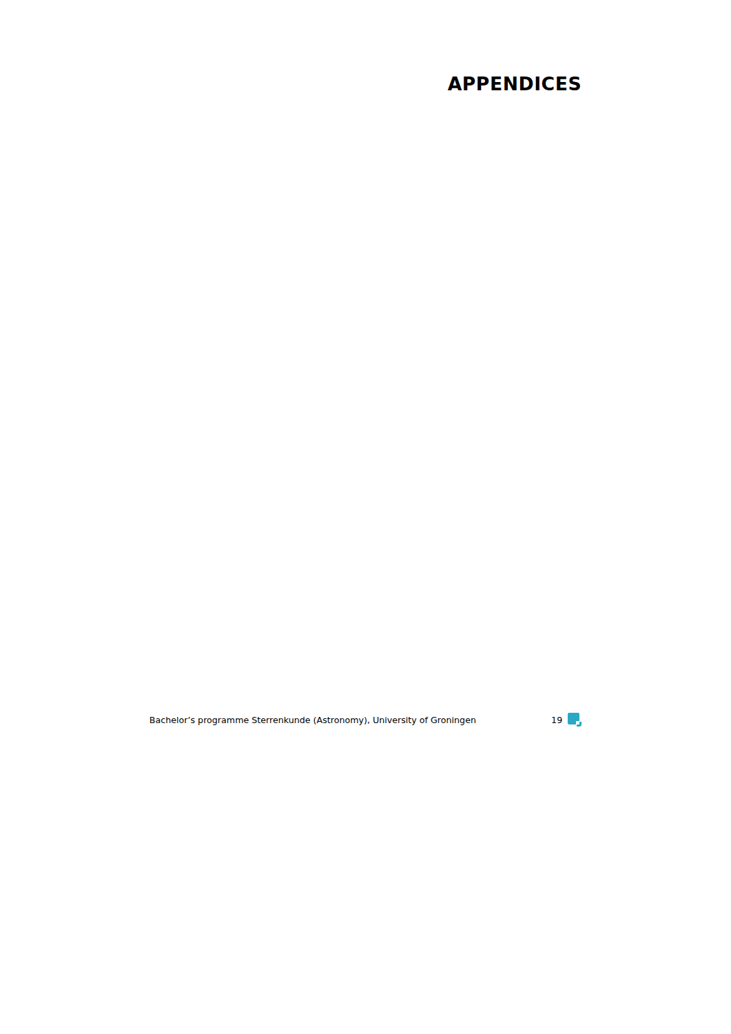APPENDICES
Bachelor’s programme Sterrenkunde (Astronomy), University of Groningen
19